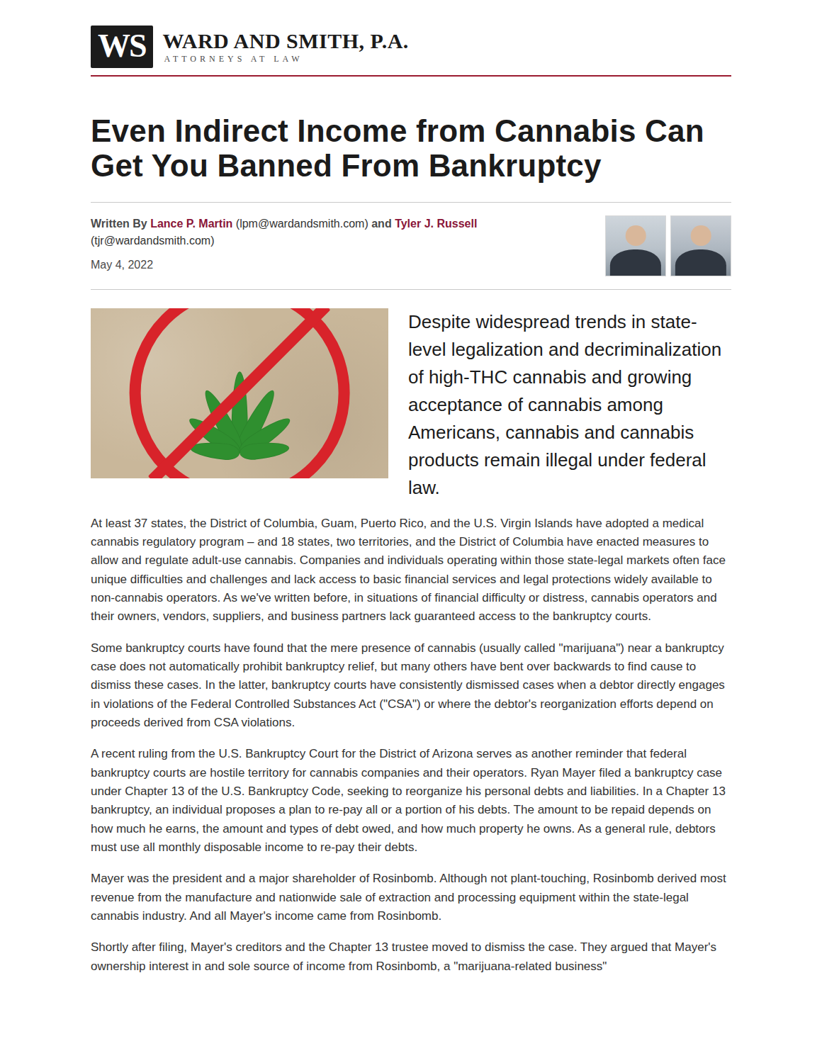WS
WARD AND SMITH, P.A.
Attorneys at Law
Even Indirect Income from Cannabis Can Get You Banned From Bankruptcy
Written By Lance P. Martin (lpm@wardandsmith.com) and Tyler J. Russell (tjr@wardandsmith.com)
May 4, 2022
Despite widespread trends in state-level legalization and decriminalization of high-THC cannabis and growing acceptance of cannabis among Americans, cannabis and cannabis products remain illegal under federal law.
At least 37 states, the District of Columbia, Guam, Puerto Rico, and the U.S. Virgin Islands have adopted a medical cannabis regulatory program – and 18 states, two territories, and the District of Columbia have enacted measures to allow and regulate adult-use cannabis. Companies and individuals operating within those state-legal markets often face unique difficulties and challenges and lack access to basic financial services and legal protections widely available to non-cannabis operators. As we've written before, in situations of financial difficulty or distress, cannabis operators and their owners, vendors, suppliers, and business partners lack guaranteed access to the bankruptcy courts.
Some bankruptcy courts have found that the mere presence of cannabis (usually called "marijuana") near a bankruptcy case does not automatically prohibit bankruptcy relief, but many others have bent over backwards to find cause to dismiss these cases. In the latter, bankruptcy courts have consistently dismissed cases when a debtor directly engages in violations of the Federal Controlled Substances Act ("CSA") or where the debtor's reorganization efforts depend on proceeds derived from CSA violations.
A recent ruling from the U.S. Bankruptcy Court for the District of Arizona serves as another reminder that federal bankruptcy courts are hostile territory for cannabis companies and their operators. Ryan Mayer filed a bankruptcy case under Chapter 13 of the U.S. Bankruptcy Code, seeking to reorganize his personal debts and liabilities. In a Chapter 13 bankruptcy, an individual proposes a plan to re-pay all or a portion of his debts. The amount to be repaid depends on how much he earns, the amount and types of debt owed, and how much property he owns. As a general rule, debtors must use all monthly disposable income to re-pay their debts.
Mayer was the president and a major shareholder of Rosinbomb. Although not plant-touching, Rosinbomb derived most revenue from the manufacture and nationwide sale of extraction and processing equipment within the state-legal cannabis industry. And all Mayer's income came from Rosinbomb.
Shortly after filing, Mayer's creditors and the Chapter 13 trustee moved to dismiss the case. They argued that Mayer's ownership interest in and sole source of income from Rosinbomb, a "marijuana-related business"